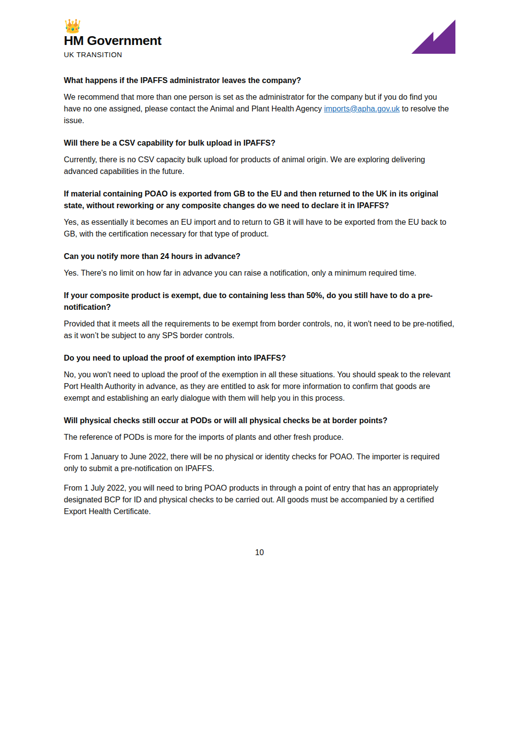👑
HM Government
UK TRANSITION
What happens if the IPAFFS administrator leaves the company?
We recommend that more than one person is set as the administrator for the company but if you do find you have no one assigned, please contact the Animal and Plant Health Agency imports@apha.gov.uk to resolve the issue.
Will there be a CSV capability for bulk upload in IPAFFS?
Currently, there is no CSV capacity bulk upload for products of animal origin. We are exploring delivering advanced capabilities in the future.
If material containing POAO is exported from GB to the EU and then returned to the UK in its original state, without reworking or any composite changes do we need to declare it in IPAFFS?
Yes, as essentially it becomes an EU import and to return to GB it will have to be exported from the EU back to GB, with the certification necessary for that type of product.
Can you notify more than 24 hours in advance?
Yes. There's no limit on how far in advance you can raise a notification, only a minimum required time.
If your composite product is exempt, due to containing less than 50%, do you still have to do a pre-notification?
Provided that it meets all the requirements to be exempt from border controls, no, it won't need to be pre-notified, as it won’t be subject to any SPS border controls.
Do you need to upload the proof of exemption into IPAFFS?
No, you won't need to upload the proof of the exemption in all these situations. You should speak to the relevant Port Health Authority in advance, as they are entitled to ask for more information to confirm that goods are exempt and establishing an early dialogue with them will help you in this process.
Will physical checks still occur at PODs or will all physical checks be at border points?
The reference of PODs is more for the imports of plants and other fresh produce.
From 1 January to June 2022, there will be no physical or identity checks for POAO. The importer is required only to submit a pre-notification on IPAFFS.
From 1 July 2022, you will need to bring POAO products in through a point of entry that has an appropriately designated BCP for ID and physical checks to be carried out. All goods must be accompanied by a certified Export Health Certificate.
10